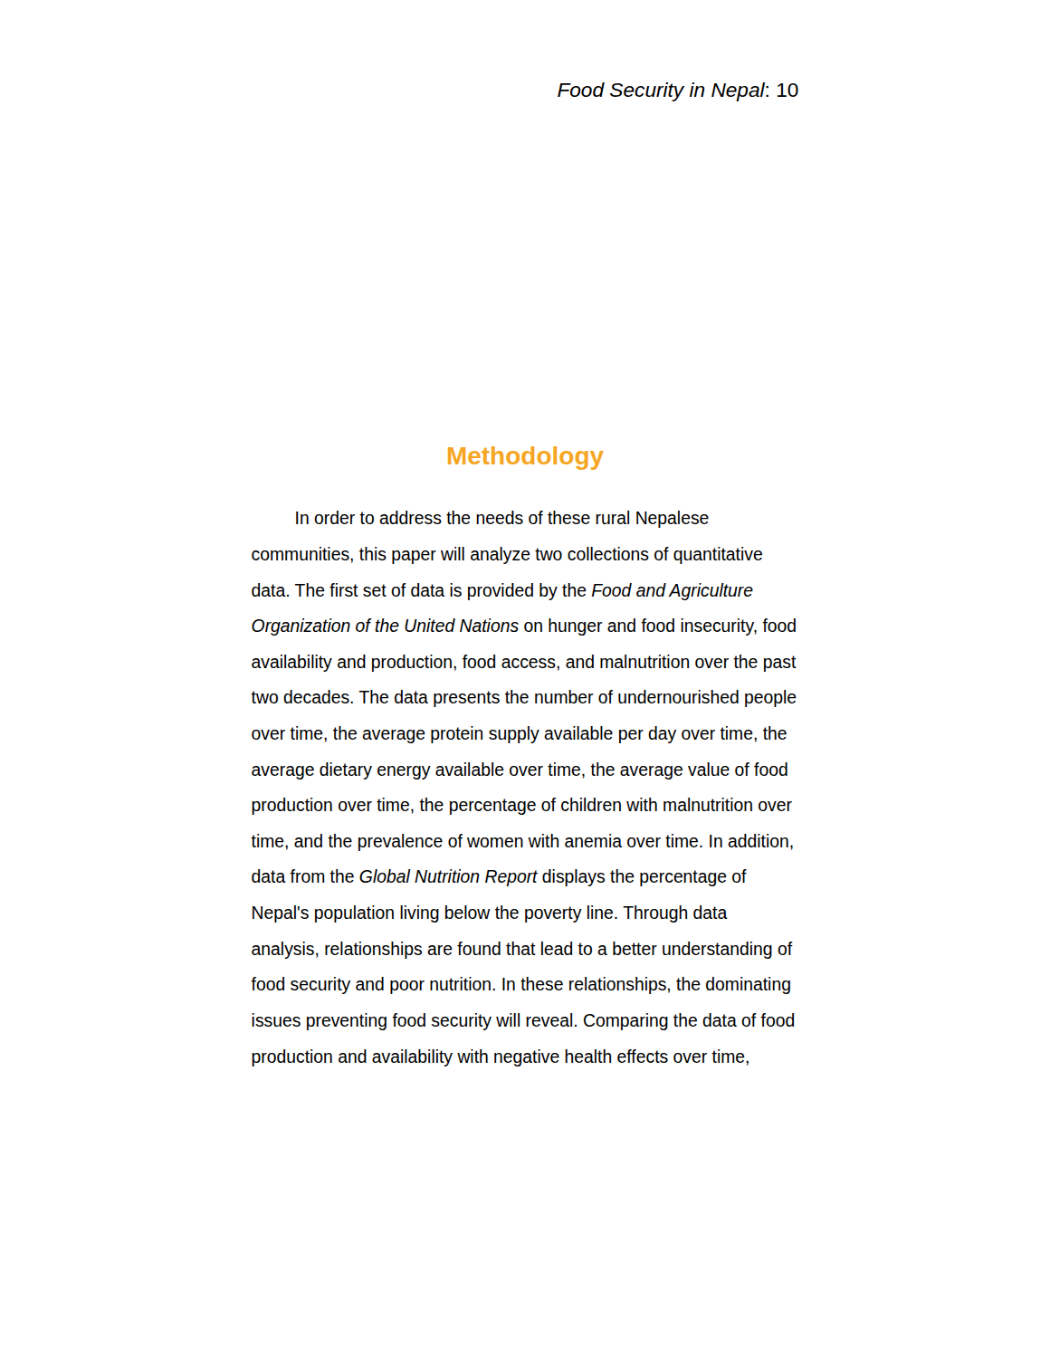Food Security in Nepal: 10
Methodology
In order to address the needs of these rural Nepalese communities, this paper will analyze two collections of quantitative data. The first set of data is provided by the Food and Agriculture Organization of the United Nations on hunger and food insecurity, food availability and production, food access, and malnutrition over the past two decades. The data presents the number of undernourished people over time, the average protein supply available per day over time, the average dietary energy available over time, the average value of food production over time, the percentage of children with malnutrition over time, and the prevalence of women with anemia over time. In addition, data from the Global Nutrition Report displays the percentage of Nepal's population living below the poverty line. Through data analysis, relationships are found that lead to a better understanding of food security and poor nutrition. In these relationships, the dominating issues preventing food security will reveal. Comparing the data of food production and availability with negative health effects over time,